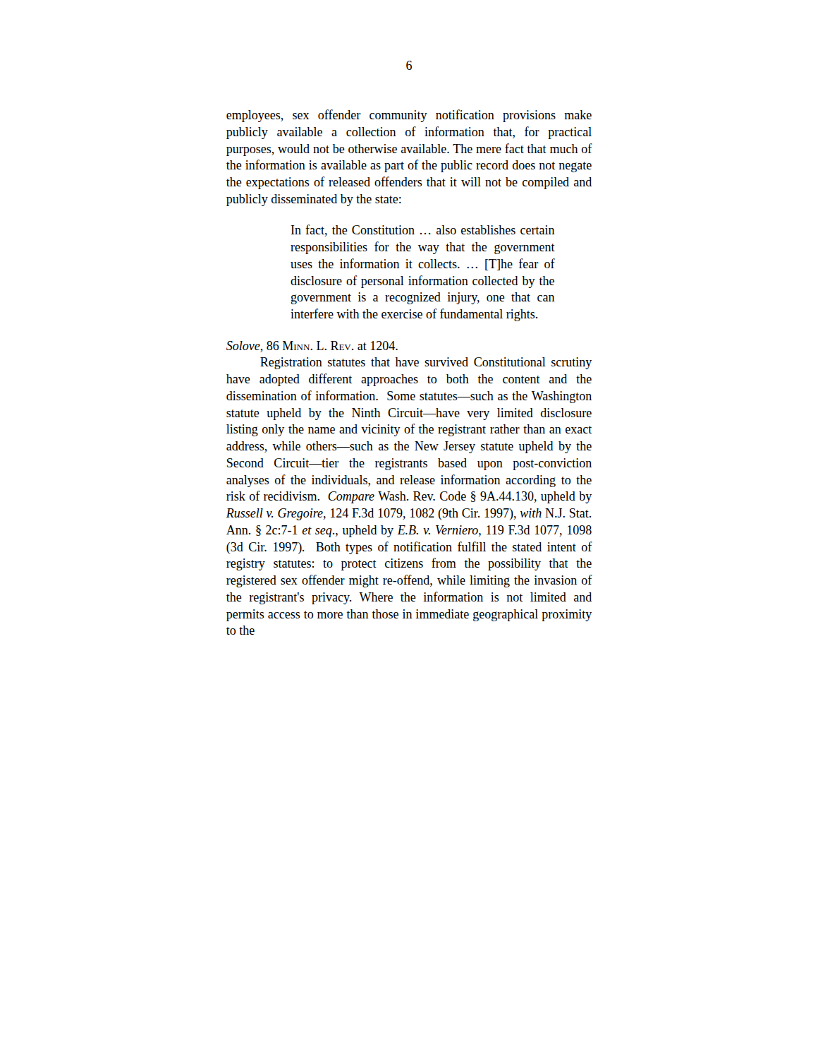6
employees, sex offender community notification provisions make publicly available a collection of information that, for practical purposes, would not be otherwise available. The mere fact that much of the information is available as part of the public record does not negate the expectations of released offenders that it will not be compiled and publicly disseminated by the state:
In fact, the Constitution … also establishes certain responsibilities for the way that the government uses the information it collects. … [T]he fear of disclosure of personal information collected by the government is a recognized injury, one that can interfere with the exercise of fundamental rights.
Solove, 86 Minn. L. Rev. at 1204.
Registration statutes that have survived Constitutional scrutiny have adopted different approaches to both the content and the dissemination of information. Some statutes—such as the Washington statute upheld by the Ninth Circuit—have very limited disclosure listing only the name and vicinity of the registrant rather than an exact address, while others—such as the New Jersey statute upheld by the Second Circuit—tier the registrants based upon post-conviction analyses of the individuals, and release information according to the risk of recidivism. Compare Wash. Rev. Code § 9A.44.130, upheld by Russell v. Gregoire, 124 F.3d 1079, 1082 (9th Cir. 1997), with N.J. Stat. Ann. § 2c:7-1 et seq., upheld by E.B. v. Verniero, 119 F.3d 1077, 1098 (3d Cir. 1997). Both types of notification fulfill the stated intent of registry statutes: to protect citizens from the possibility that the registered sex offender might re-offend, while limiting the invasion of the registrant's privacy. Where the information is not limited and permits access to more than those in immediate geographical proximity to the